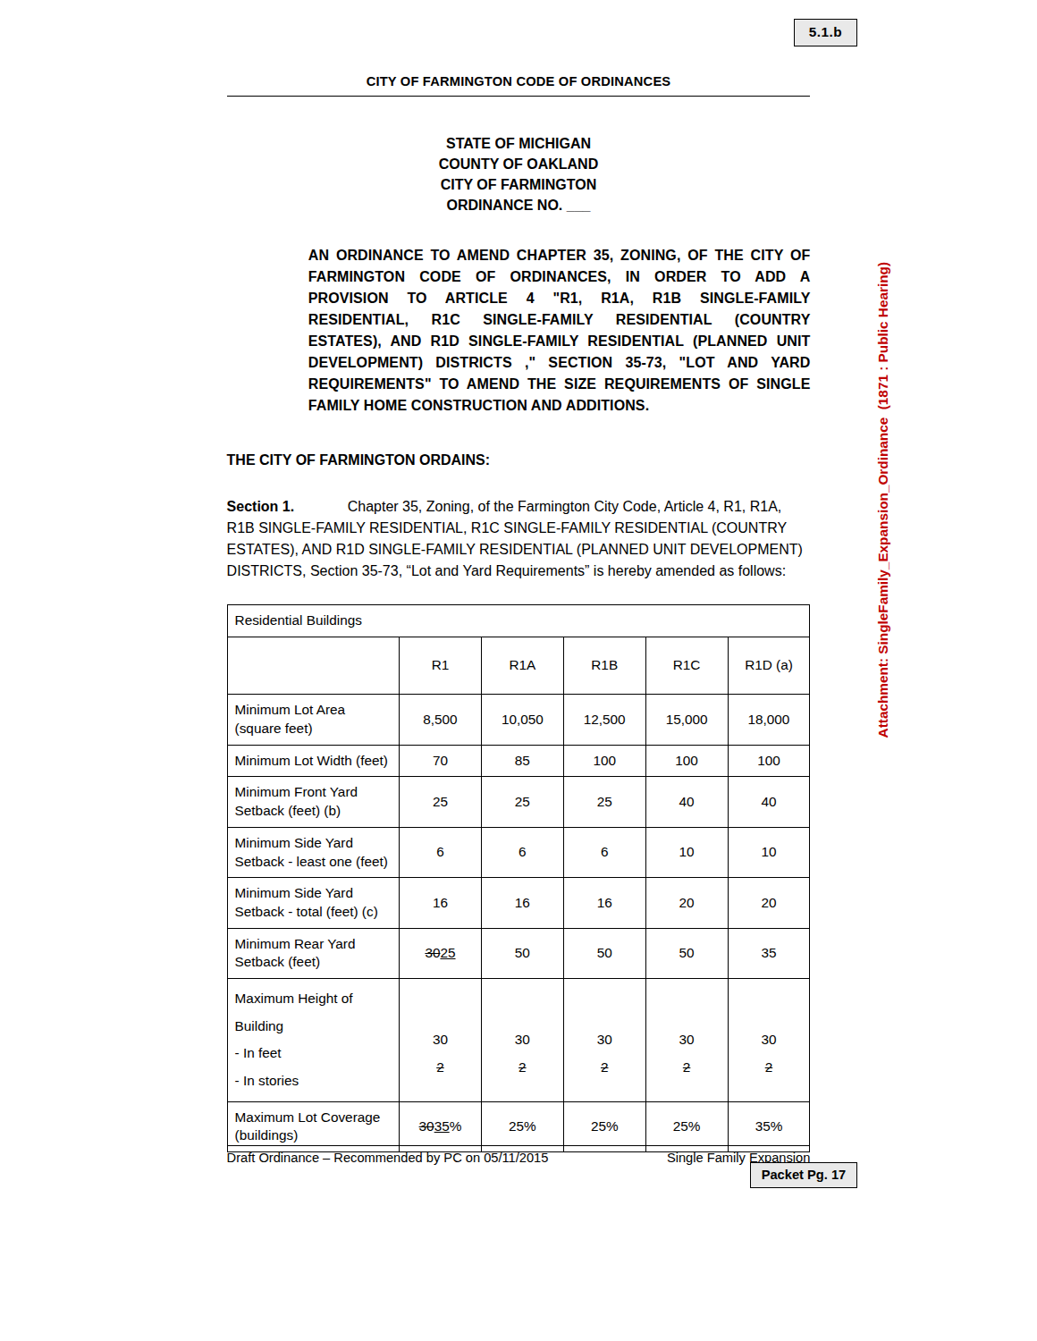5.1.b
CITY OF FARMINGTON CODE OF ORDINANCES
STATE OF MICHIGAN
COUNTY OF OAKLAND
CITY OF FARMINGTON
ORDINANCE NO. ___
AN ORDINANCE TO AMEND CHAPTER 35, ZONING, OF THE CITY OF FARMINGTON CODE OF ORDINANCES, IN ORDER TO ADD A PROVISION TO ARTICLE 4 "R1, R1A, R1B SINGLE-FAMILY RESIDENTIAL, R1C SINGLE-FAMILY RESIDENTIAL (COUNTRY ESTATES), AND R1D SINGLE-FAMILY RESIDENTIAL (PLANNED UNIT DEVELOPMENT) DISTRICTS ," SECTION 35-73, "LOT AND YARD REQUIREMENTS" TO AMEND THE SIZE REQUIREMENTS OF SINGLE FAMILY HOME CONSTRUCTION AND ADDITIONS.
THE CITY OF FARMINGTON ORDAINS:
Section 1. Chapter 35, Zoning, of the Farmington City Code, Article 4, R1, R1A, R1B SINGLE-FAMILY RESIDENTIAL, R1C SINGLE-FAMILY RESIDENTIAL (COUNTRY ESTATES), AND R1D SINGLE-FAMILY RESIDENTIAL (PLANNED UNIT DEVELOPMENT) DISTRICTS, Section 35-73, “Lot and Yard Requirements” is hereby amended as follows:
| Residential Buildings |
| | R1 | R1A | R1B | R1C | R1D (a) |
| Minimum Lot Area (square feet) | 8,500 | 10,050 | 12,500 | 15,000 | 18,000 |
| Minimum Lot Width (feet) | 70 | 85 | 100 | 100 | 100 |
| Minimum Front Yard Setback (feet) (b) | 25 | 25 | 25 | 40 | 40 |
| Minimum Side Yard Setback - least one (feet) | 6 | 6 | 6 | 10 | 10 |
| Minimum Side Yard Setback - total (feet) (c) | 16 | 16 | 16 | 20 | 20 |
| Minimum Rear Yard Setback (feet) | 30 25 | 50 | 50 | 50 | 35 |
| Maximum Height of Building - In feet - In stories | 30 2 | 30 2 | 30 2 | 30 2 | 30 2 |
| Maximum Lot Coverage (buildings) | 30 35 % | 25% | 25% | 25% | 35% |
Attachment: SingleFamily_Expansion_Ordinance (1871 : Public Hearing)
Draft Ordinance – Recommended by PC on 05/11/2015 Single Family Expansion
Packet Pg. 17